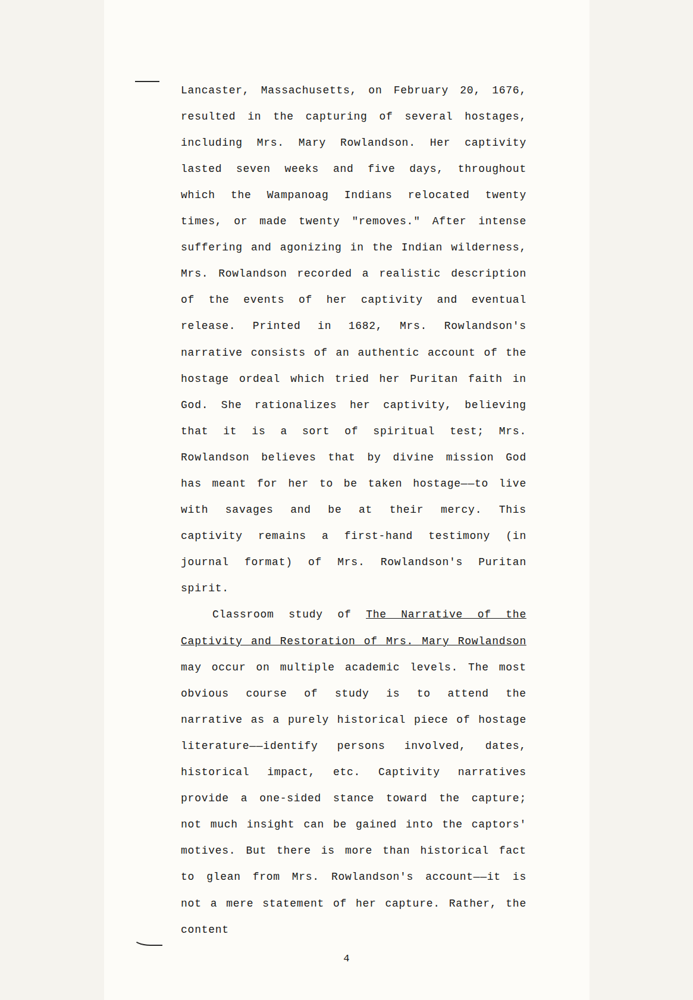Lancaster, Massachusetts, on February 20, 1676, resulted in the capturing of several hostages, including Mrs. Mary Rowlandson. Her captivity lasted seven weeks and five days, throughout which the Wampanoag Indians relocated twenty times, or made twenty "removes." After intense suffering and agonizing in the Indian wilderness, Mrs. Rowlandson recorded a realistic description of the events of her captivity and eventual release. Printed in 1682, Mrs. Rowlandson's narrative consists of an authentic account of the hostage ordeal which tried her Puritan faith in God. She rationalizes her captivity, believing that it is a sort of spiritual test; Mrs. Rowlandson believes that by divine mission God has meant for her to be taken hostage——to live with savages and be at their mercy. This captivity remains a first-hand testimony (in journal format) of Mrs. Rowlandson's Puritan spirit.
Classroom study of The Narrative of the Captivity and Restoration of Mrs. Mary Rowlandson may occur on multiple academic levels. The most obvious course of study is to attend the narrative as a purely historical piece of hostage literature——identify persons involved, dates, historical impact, etc. Captivity narratives provide a one-sided stance toward the capture; not much insight can be gained into the captors' motives. But there is more than historical fact to glean from Mrs. Rowlandson's account——it is not a mere statement of her capture. Rather, the content
4